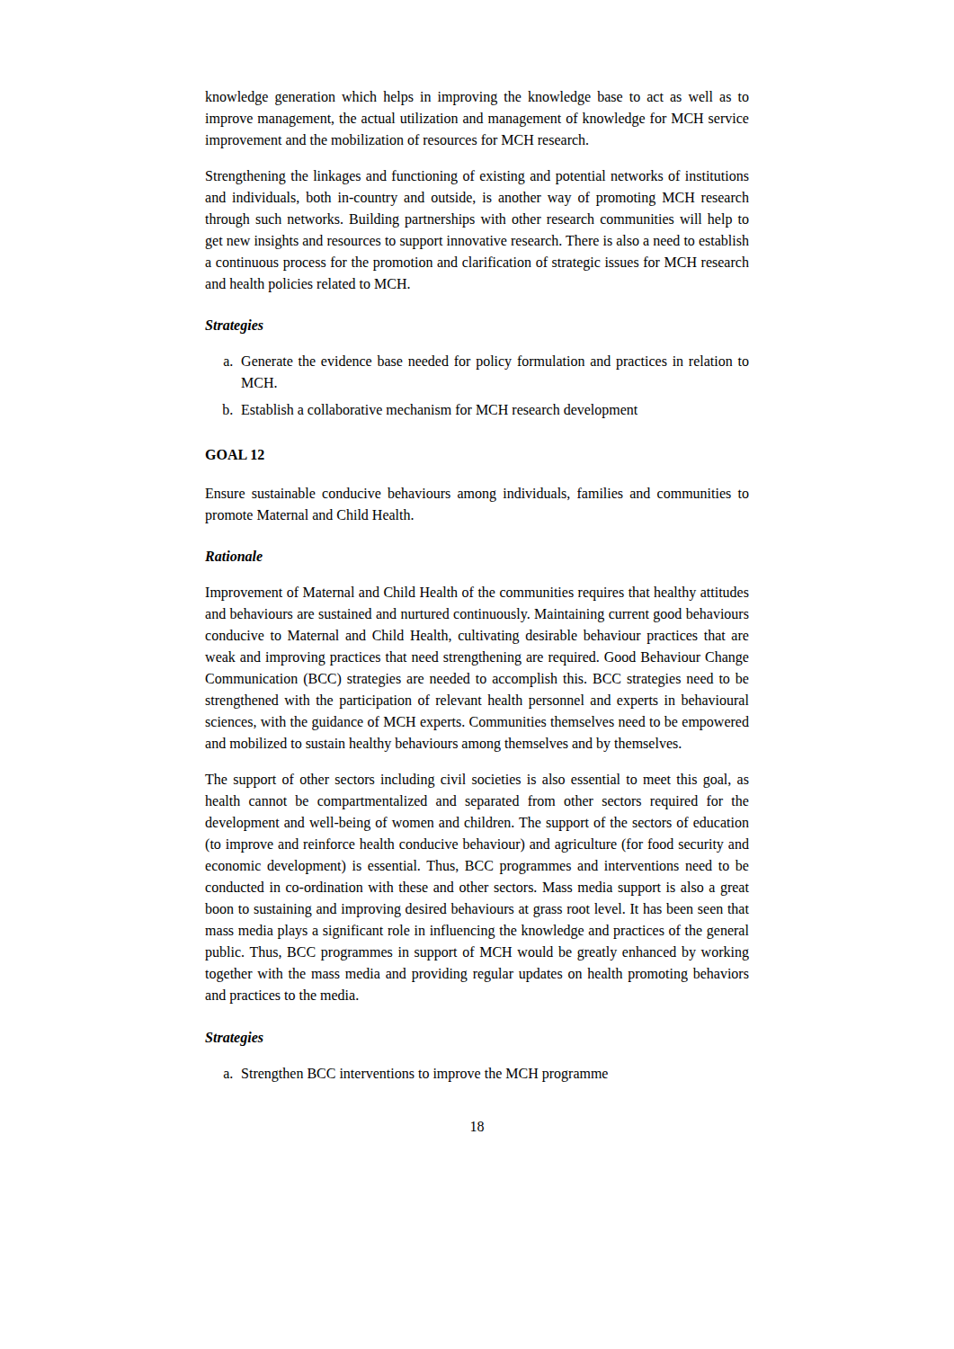knowledge generation which helps in improving the knowledge base to act as well as to improve management, the actual utilization and management of knowledge for MCH service improvement and the mobilization of resources for MCH research.
Strengthening the linkages and functioning of existing and potential networks of institutions and individuals, both in-country and outside, is another way of promoting MCH research through such networks. Building partnerships with other research communities will help to get new insights and resources to support innovative research. There is also a need to establish a continuous process for the promotion and clarification of strategic issues for MCH research and health policies related to MCH.
Strategies
Generate the evidence base needed for policy formulation and practices in relation to MCH.
Establish a collaborative mechanism for MCH research development
GOAL 12
Ensure sustainable conducive behaviours among individuals, families and communities to promote Maternal and Child Health.
Rationale
Improvement of Maternal and Child Health of the communities requires that healthy attitudes and behaviours are sustained and nurtured continuously. Maintaining current good behaviours conducive to Maternal and Child Health, cultivating desirable behaviour practices that are weak and improving practices that need strengthening are required. Good Behaviour Change Communication (BCC) strategies are needed to accomplish this. BCC strategies need to be strengthened with the participation of relevant health personnel and experts in behavioural sciences, with the guidance of MCH experts. Communities themselves need to be empowered and mobilized to sustain healthy behaviours among themselves and by themselves.
The support of other sectors including civil societies is also essential to meet this goal, as health cannot be compartmentalized and separated from other sectors required for the development and well-being of women and children. The support of the sectors of education (to improve and reinforce health conducive behaviour) and agriculture (for food security and economic development) is essential. Thus, BCC programmes and interventions need to be conducted in co-ordination with these and other sectors. Mass media support is also a great boon to sustaining and improving desired behaviours at grass root level. It has been seen that mass media plays a significant role in influencing the knowledge and practices of the general public. Thus, BCC programmes in support of MCH would be greatly enhanced by working together with the mass media and providing regular updates on health promoting behaviors and practices to the media.
Strategies
Strengthen BCC interventions to improve the MCH programme
18